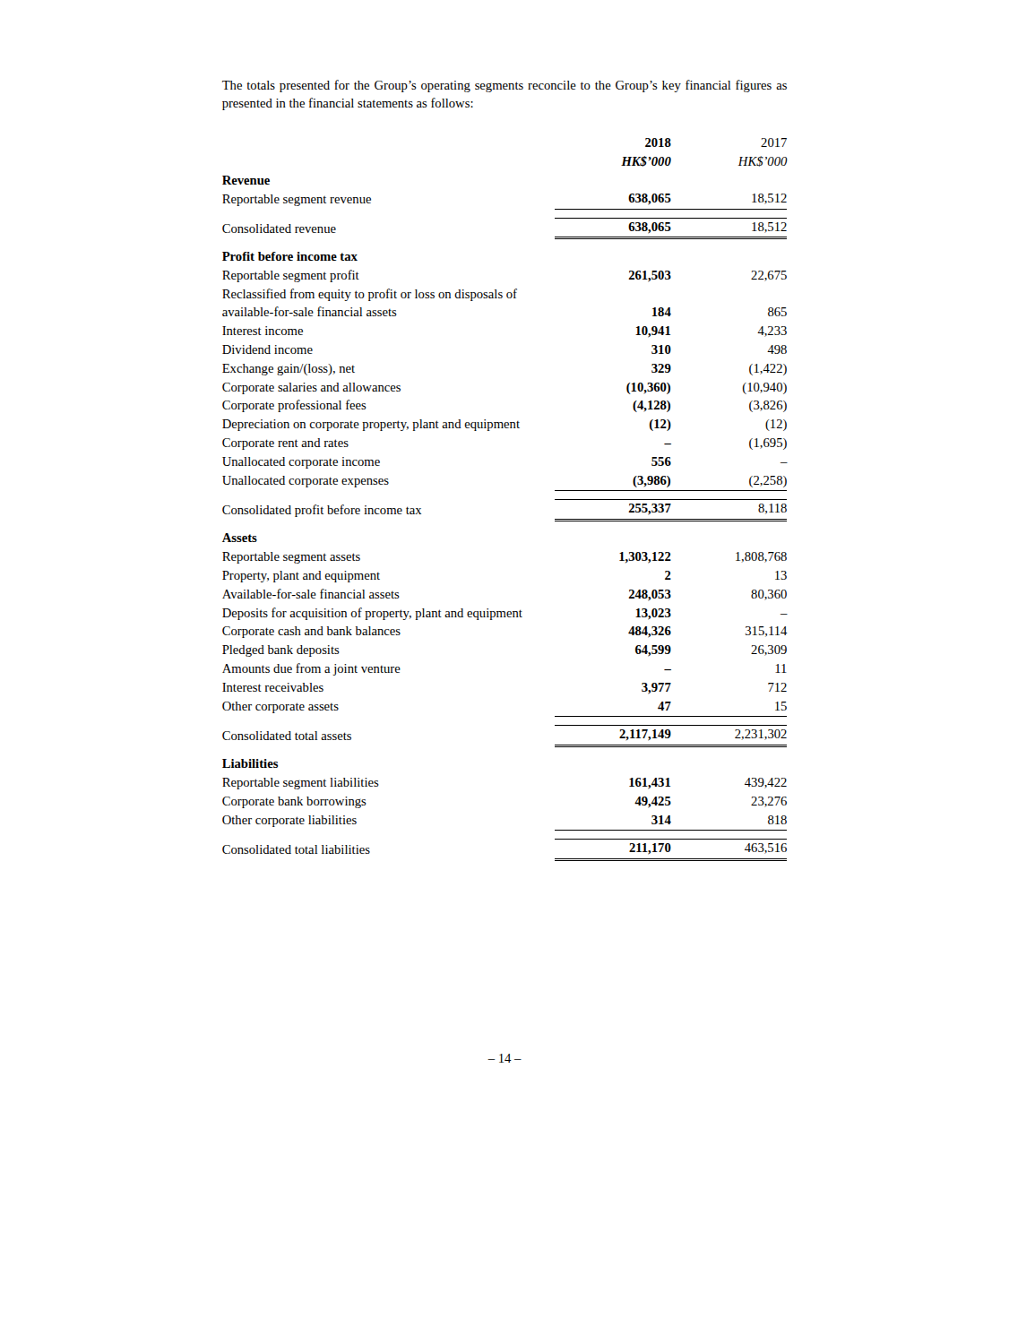The totals presented for the Group’s operating segments reconcile to the Group’s key financial figures as presented in the financial statements as follows:
| | 2018 | 2017 |
| | HK$’000 | HK$’000 |
| Revenue | | |
| Reportable segment revenue | 638,065 | 18,512 |
| Consolidated revenue | 638,065 | 18,512 |
| Profit before income tax | | |
| Reportable segment profit | 261,503 | 22,675 |
| Reclassified from equity to profit or loss on disposals of | | |
| available-for-sale financial assets | 184 | 865 |
| Interest income | 10,941 | 4,233 |
| Dividend income | 310 | 498 |
| Exchange gain/(loss), net | 329 | (1,422) |
| Corporate salaries and allowances | (10,360) | (10,940) |
| Corporate professional fees | (4,128) | (3,826) |
| Depreciation on corporate property, plant and equipment | (12) | (12) |
| Corporate rent and rates | – | (1,695) |
| Unallocated corporate income | 556 | – |
| Unallocated corporate expenses | (3,986) | (2,258) |
| Consolidated profit before income tax | 255,337 | 8,118 |
| Assets | | |
| Reportable segment assets | 1,303,122 | 1,808,768 |
| Property, plant and equipment | 2 | 13 |
| Available-for-sale financial assets | 248,053 | 80,360 |
| Deposits for acquisition of property, plant and equipment | 13,023 | – |
| Corporate cash and bank balances | 484,326 | 315,114 |
| Pledged bank deposits | 64,599 | 26,309 |
| Amounts due from a joint venture | – | 11 |
| Interest receivables | 3,977 | 712 |
| Other corporate assets | 47 | 15 |
| Consolidated total assets | 2,117,149 | 2,231,302 |
| Liabilities | | |
| Reportable segment liabilities | 161,431 | 439,422 |
| Corporate bank borrowings | 49,425 | 23,276 |
| Other corporate liabilities | 314 | 818 |
| Consolidated total liabilities | 211,170 | 463,516 |
– 14 –